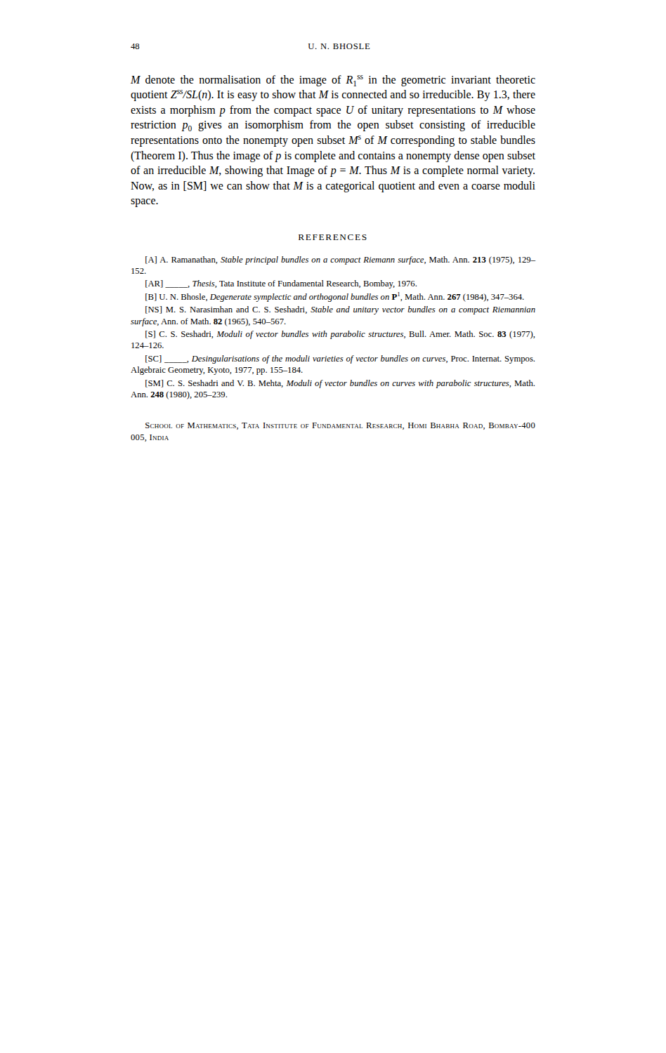48 U. N. BHOSLE
M denote the normalisation of the image of R1ss in the geometric invariant theoretic quotient Zss/SL(n). It is easy to show that M is connected and so irreducible. By 1.3, there exists a morphism p from the compact space U of unitary representations to M whose restriction p0 gives an isomorphism from the open subset consisting of irreducible representations onto the nonempty open subset Ms of M corresponding to stable bundles (Theorem I). Thus the image of p is complete and contains a nonempty dense open subset of an irreducible M, showing that Image of p = M. Thus M is a complete normal variety. Now, as in [SM] we can show that M is a categorical quotient and even a coarse moduli space.
REFERENCES
[A] A. Ramanathan, Stable principal bundles on a compact Riemann surface, Math. Ann. 213 (1975), 129–152.
[AR] _____, Thesis, Tata Institute of Fundamental Research, Bombay, 1976.
[B] U. N. Bhosle, Degenerate symplectic and orthogonal bundles on P1, Math. Ann. 267 (1984), 347–364.
[NS] M. S. Narasimhan and C. S. Seshadri, Stable and unitary vector bundles on a compact Riemannian surface, Ann. of Math. 82 (1965), 540–567.
[S] C. S. Seshadri, Moduli of vector bundles with parabolic structures, Bull. Amer. Math. Soc. 83 (1977), 124–126.
[SC] _____, Desingularisations of the moduli varieties of vector bundles on curves, Proc. Internat. Sympos. Algebraic Geometry, Kyoto, 1977, pp. 155–184.
[SM] C. S. Seshadri and V. B. Mehta, Moduli of vector bundles on curves with parabolic structures, Math. Ann. 248 (1980), 205–239.
School of Mathematics, Tata Institute of Fundamental Research, Homi Bhabha Road, Bombay-400 005, India